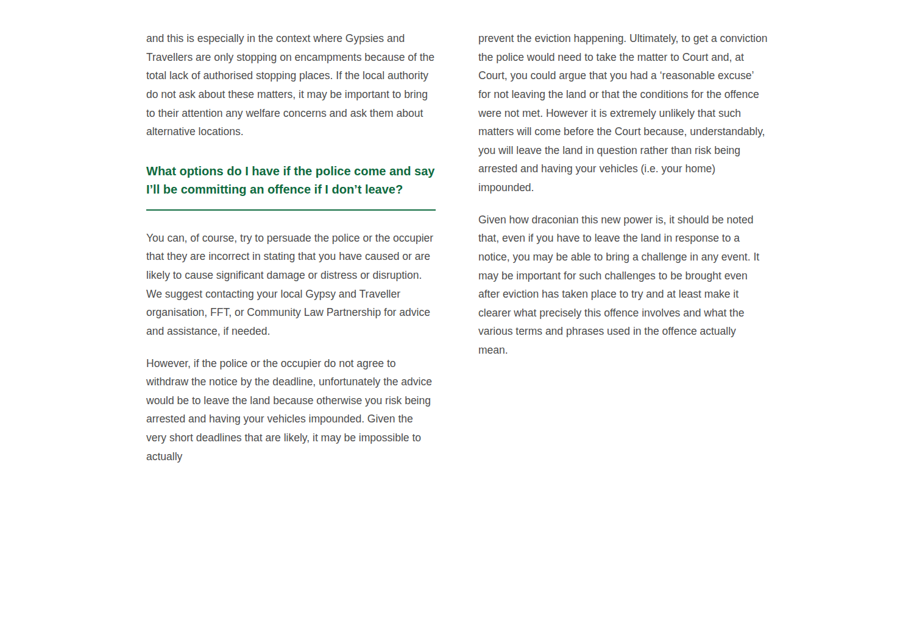and this is especially in the context where Gypsies and Travellers are only stopping on encampments because of the total lack of authorised stopping places. If the local authority do not ask about these matters, it may be important to bring to their attention any welfare concerns and ask them about alternative locations.
What options do I have if the police come and say I’ll be committing an offence if I don’t leave?
You can, of course, try to persuade the police or the occupier that they are incorrect in stating that you have caused or are likely to cause significant damage or distress or disruption. We suggest contacting your local Gypsy and Traveller organisation, FFT, or Community Law Partnership for advice and assistance, if needed.
However, if the police or the occupier do not agree to withdraw the notice by the deadline, unfortunately the advice would be to leave the land because otherwise you risk being arrested and having your vehicles impounded. Given the very short deadlines that are likely, it may be impossible to actually
prevent the eviction happening. Ultimately, to get a conviction the police would need to take the matter to Court and, at Court, you could argue that you had a ‘reasonable excuse’ for not leaving the land or that the conditions for the offence were not met. However it is extremely unlikely that such matters will come before the Court because, understandably, you will leave the land in question rather than risk being arrested and having your vehicles (i.e. your home) impounded.
Given how draconian this new power is, it should be noted that, even if you have to leave the land in response to a notice, you may be able to bring a challenge in any event. It may be important for such challenges to be brought even after eviction has taken place to try and at least make it clearer what precisely this offence involves and what the various terms and phrases used in the offence actually mean.